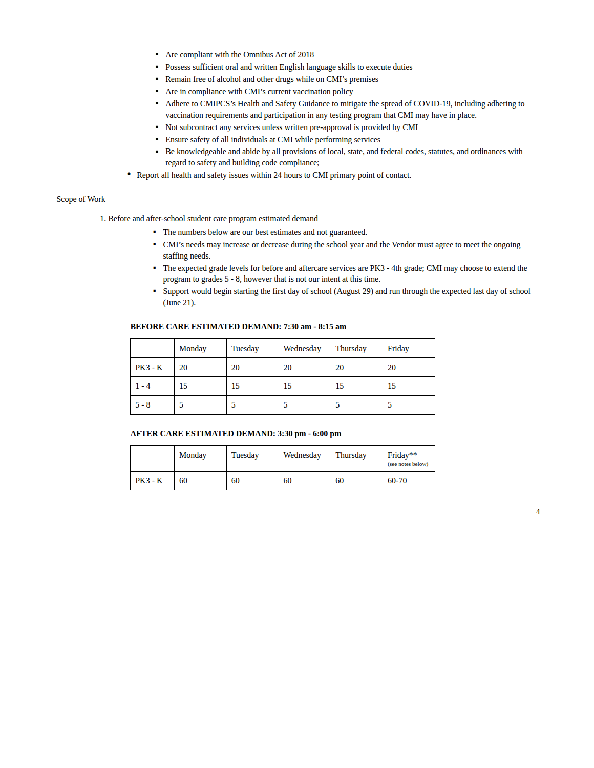Are compliant with the Omnibus Act of 2018
Possess sufficient oral and written English language skills to execute duties
Remain free of alcohol and other drugs while on CMI’s premises
Are in compliance with CMI’s current vaccination policy
Adhere to CMIPCS’s Health and Safety Guidance to mitigate the spread of COVID-19, including adhering to vaccination requirements and participation in any testing program that CMI may have in place.
Not subcontract any services unless written pre-approval is provided by CMI
Ensure safety of all individuals at CMI while performing services
Be knowledgeable and abide by all provisions of local, state, and federal codes, statutes, and ordinances with regard to safety and building code compliance;
Report all health and safety issues within 24 hours to CMI primary point of contact.
Scope of Work
Before and after-school student care program estimated demand
The numbers below are our best estimates and not guaranteed.
CMI’s needs may increase or decrease during the school year and the Vendor must agree to meet the ongoing staffing needs.
The expected grade levels for before and aftercare services are PK3 - 4th grade; CMI may choose to extend the program to grades 5 - 8, however that is not our intent at this time.
Support would begin starting the first day of school (August 29) and run through the expected last day of school (June 21).
BEFORE CARE ESTIMATED DEMAND: 7:30 am - 8:15 am
| | Monday | Tuesday | Wednesday | Thursday | Friday |
| PK3 - K | 20 | 20 | 20 | 20 | 20 |
| 1 - 4 | 15 | 15 | 15 | 15 | 15 |
| 5 - 8 | 5 | 5 | 5 | 5 | 5 |
AFTER CARE ESTIMATED DEMAND: 3:30 pm - 6:00 pm
| | Monday | Tuesday | Wednesday | Thursday | Friday** (see notes below) |
| PK3 - K | 60 | 60 | 60 | 60 | 60-70 |
4